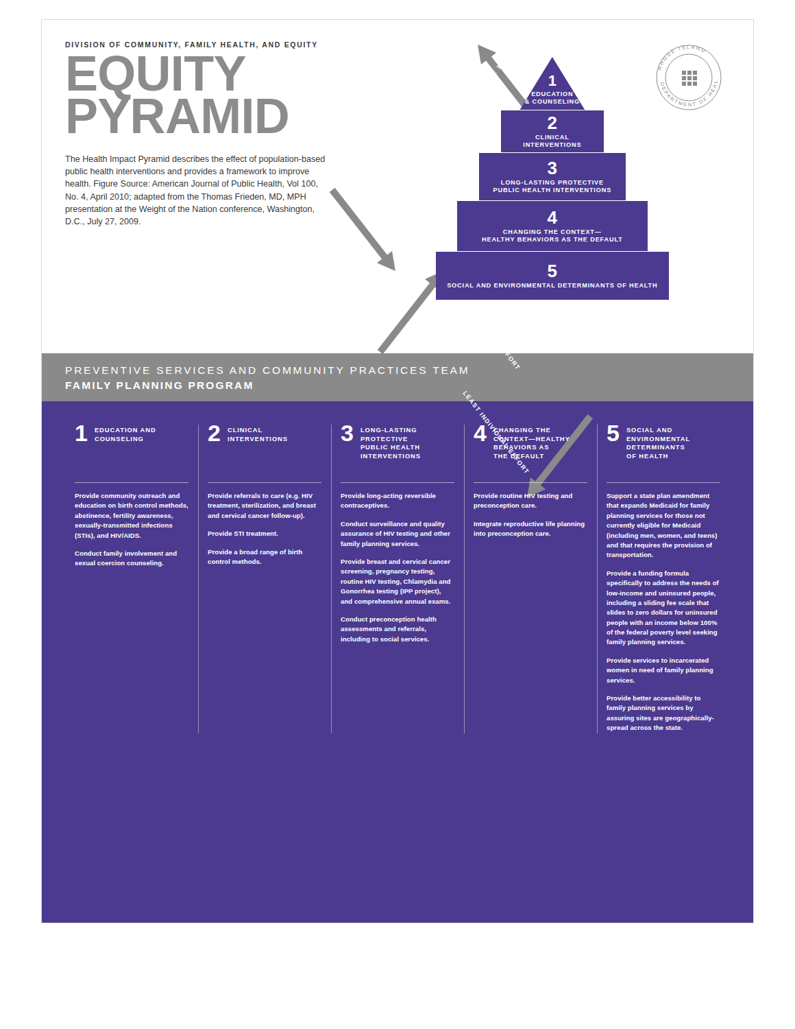Division of Community, Family Health, and Equity
EQUITY PYRAMID
The Health Impact Pyramid describes the effect of population-based public health interventions and provides a framework to improve health. Figure Source: American Journal of Public Health, Vol 100, No. 4, April 2010; adapted from the Thomas Frieden, MD, MPH presentation at the Weight of the Nation conference, Washington, D.C., July 27, 2009.
RHODE ISLAND DEPARTMENT OF HEALTH
LOWEST IMPACT : 1 5 : HIGHEST IMPACT
MOST INDIVIDUAL EFFORT LEAST INDIVIDUAL EFFORT
1
Education
& Counseling
2
Clinical
Interventions
3
Long-Lasting Protective
Public Health Interventions
4
Changing the Context—
Healthy Behaviors as the Default
5
Social and Environmental Determinants of Health
Preventive Services and Community Practices Team
Family Planning Program
1
Education and
Counseling
Provide community outreach and education on birth control methods, abstinence, fertility awareness, sexually-transmitted infections (STIs), and HIV/AIDS.
Conduct family involvement and sexual coercion counseling.
2
Clinical
Interventions
Provide referrals to care (e.g. HIV treatment, sterilization, and breast and cervical cancer follow-up).
Provide STI treatment.
Provide a broad range of birth control methods.
3
Long-Lasting
Protective
Public Health
Interventions
Provide long-acting reversible contraceptives.
Conduct surveillance and quality assurance of HIV testing and other family planning services.
Provide breast and cervical cancer screening, pregnancy testing, routine HIV testing, Chlamydia and Gonorrhea testing (IPP project), and comprehensive annual exams.
Conduct preconception health assessments and referrals, including to social services.
4
Changing the
Context—Healthy
Behaviors as
the Default
Provide routine HIV testing and preconception care.
Integrate reproductive life planning into preconception care.
5
Social and
Environmental
Determinants
of Health
Support a state plan amendment that expands Medicaid for family planning services for those not currently eligible for Medicaid (including men, women, and teens) and that requires the provision of transportation.
Provide a funding formula specifically to address the needs of low-income and uninsured people, including a sliding fee scale that slides to zero dollars for uninsured people with an income below 100% of the federal poverty level seeking family planning services.
Provide services to incarcerated women in need of family planning services.
Provide better accessibility to family planning services by assuring sites are geographically-spread across the state.